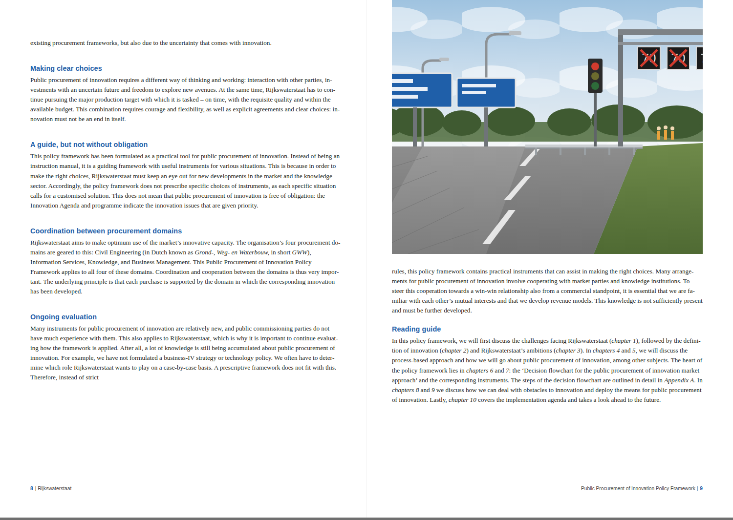existing procurement frameworks, but also due to the uncertainty that comes with innovation.
Making clear choices
Public procurement of innovation requires a different way of thinking and working: interaction with other parties, investments with an uncertain future and freedom to explore new avenues. At the same time, Rijkswaterstaat has to continue pursuing the major production target with which it is tasked – on time, with the requisite quality and within the available budget. This combination requires courage and flexibility, as well as explicit agreements and clear choices: innovation must not be an end in itself.
A guide, but not without obligation
This policy framework has been formulated as a practical tool for public procurement of innovation. Instead of being an instruction manual, it is a guiding framework with useful instruments for various situations. This is because in order to make the right choices, Rijkswaterstaat must keep an eye out for new developments in the market and the knowledge sector. Accordingly, the policy framework does not prescribe specific choices of instruments, as each specific situation calls for a customised solution. This does not mean that public procurement of innovation is free of obligation: the Innovation Agenda and programme indicate the innovation issues that are given priority.
Coordination between procurement domains
Rijkswaterstaat aims to make optimum use of the market’s innovative capacity. The organisation’s four procurement domains are geared to this: Civil Engineering (in Dutch known as Grond-, Weg- en Waterbouw, in short GWW), Information Services, Knowledge, and Business Management. This Public Procurement of Innovation Policy Framework applies to all four of these domains. Coordination and cooperation between the domains is thus very important. The underlying principle is that each purchase is supported by the domain in which the corresponding innovation has been developed.
Ongoing evaluation
Many instruments for public procurement of innovation are relatively new, and public commissioning parties do not have much experience with them. This also applies to Rijkswaterstaat, which is why it is important to continue evaluating how the framework is applied. After all, a lot of knowledge is still being accumulated about public procurement of innovation. For example, we have not formulated a business-IV strategy or technology policy. We often have to determine which role Rijkswaterstaat wants to play on a case-by-case basis. A prescriptive framework does not fit with this. Therefore, instead of strict
8| Rijkswaterstaat
70 70 70
rules, this policy framework contains practical instruments that can assist in making the right choices. Many arrangements for public procurement of innovation involve cooperating with market parties and knowledge institutions. To steer this cooperation towards a win-win relationship also from a commercial standpoint, it is essential that we are familiar with each other’s mutual interests and that we develop revenue models. This knowledge is not sufficiently present and must be further developed.
Reading guide
In this policy framework, we will first discuss the challenges facing Rijkswaterstaat (chapter 1), followed by the definition of innovation (chapter 2) and Rijkswaterstaat’s ambitions (chapter 3). In chapters 4 and 5, we will discuss the process-based approach and how we will go about public procurement of innovation, among other subjects. The heart of the policy framework lies in chapters 6 and 7: the ‘Decision flowchart for the public procurement of innovation market approach’ and the corresponding instruments. The steps of the decision flowchart are outlined in detail in Appendix A. In chapters 8 and 9 we discuss how we can deal with obstacles to innovation and deploy the means for public procurement of innovation. Lastly, chapter 10 covers the implementation agenda and takes a look ahead to the future.
Public Procurement of Innovation Policy Framework |9